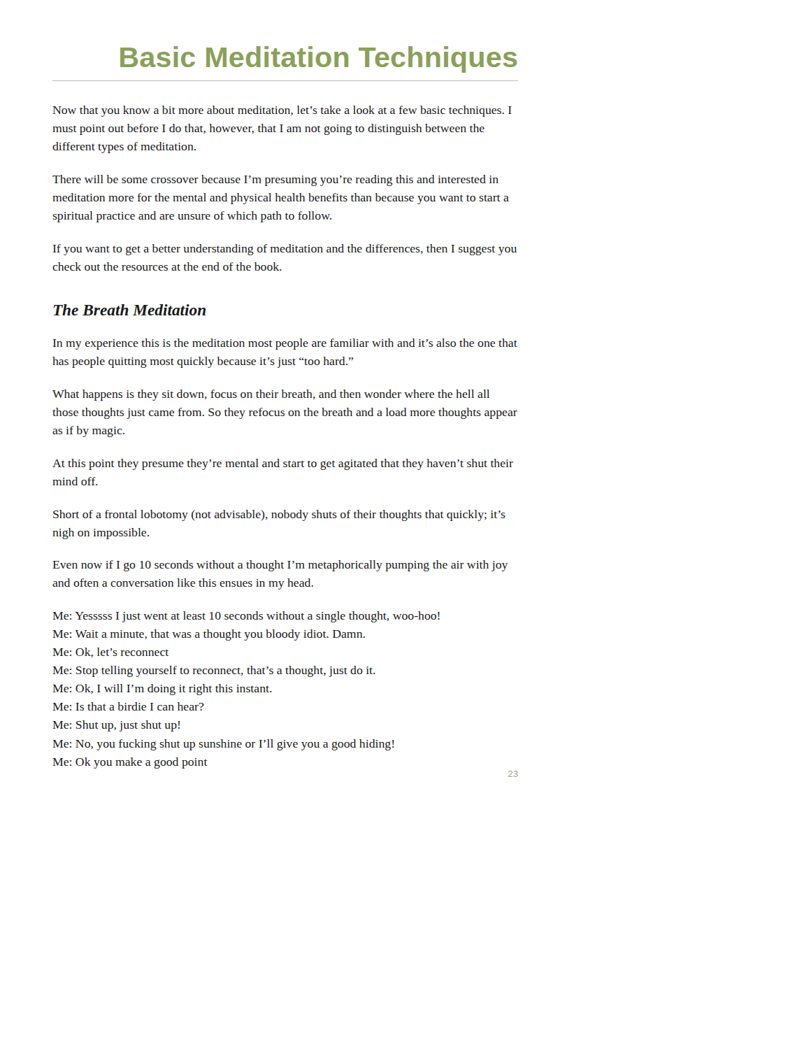Basic Meditation Techniques
Now that you know a bit more about meditation, let’s take a look at a few basic techniques. I must point out before I do that, however, that I am not going to distinguish between the different types of meditation.
There will be some crossover because I’m presuming you’re reading this and interested in meditation more for the mental and physical health benefits than because you want to start a spiritual practice and are unsure of which path to follow.
If you want to get a better understanding of meditation and the differences, then I suggest you check out the resources at the end of the book.
The Breath Meditation
In my experience this is the meditation most people are familiar with and it’s also the one that has people quitting most quickly because it’s just “too hard.”
What happens is they sit down, focus on their breath, and then wonder where the hell all those thoughts just came from. So they refocus on the breath and a load more thoughts appear as if by magic.
At this point they presume they’re mental and start to get agitated that they haven’t shut their mind off.
Short of a frontal lobotomy (not advisable), nobody shuts of their thoughts that quickly; it’s nigh on impossible.
Even now if I go 10 seconds without a thought I’m metaphorically pumping the air with joy and often a conversation like this ensues in my head.
Me: Yesssss I just went at least 10 seconds without a single thought, woo-hoo!
Me: Wait a minute, that was a thought you bloody idiot. Damn.
Me: Ok, let’s reconnect
Me: Stop telling yourself to reconnect, that’s a thought, just do it.
Me: Ok, I will I’m doing it right this instant.
Me: Is that a birdie I can hear?
Me: Shut up, just shut up!
Me: No, you fucking shut up sunshine or I’ll give you a good hiding!
Me: Ok you make a good point
23